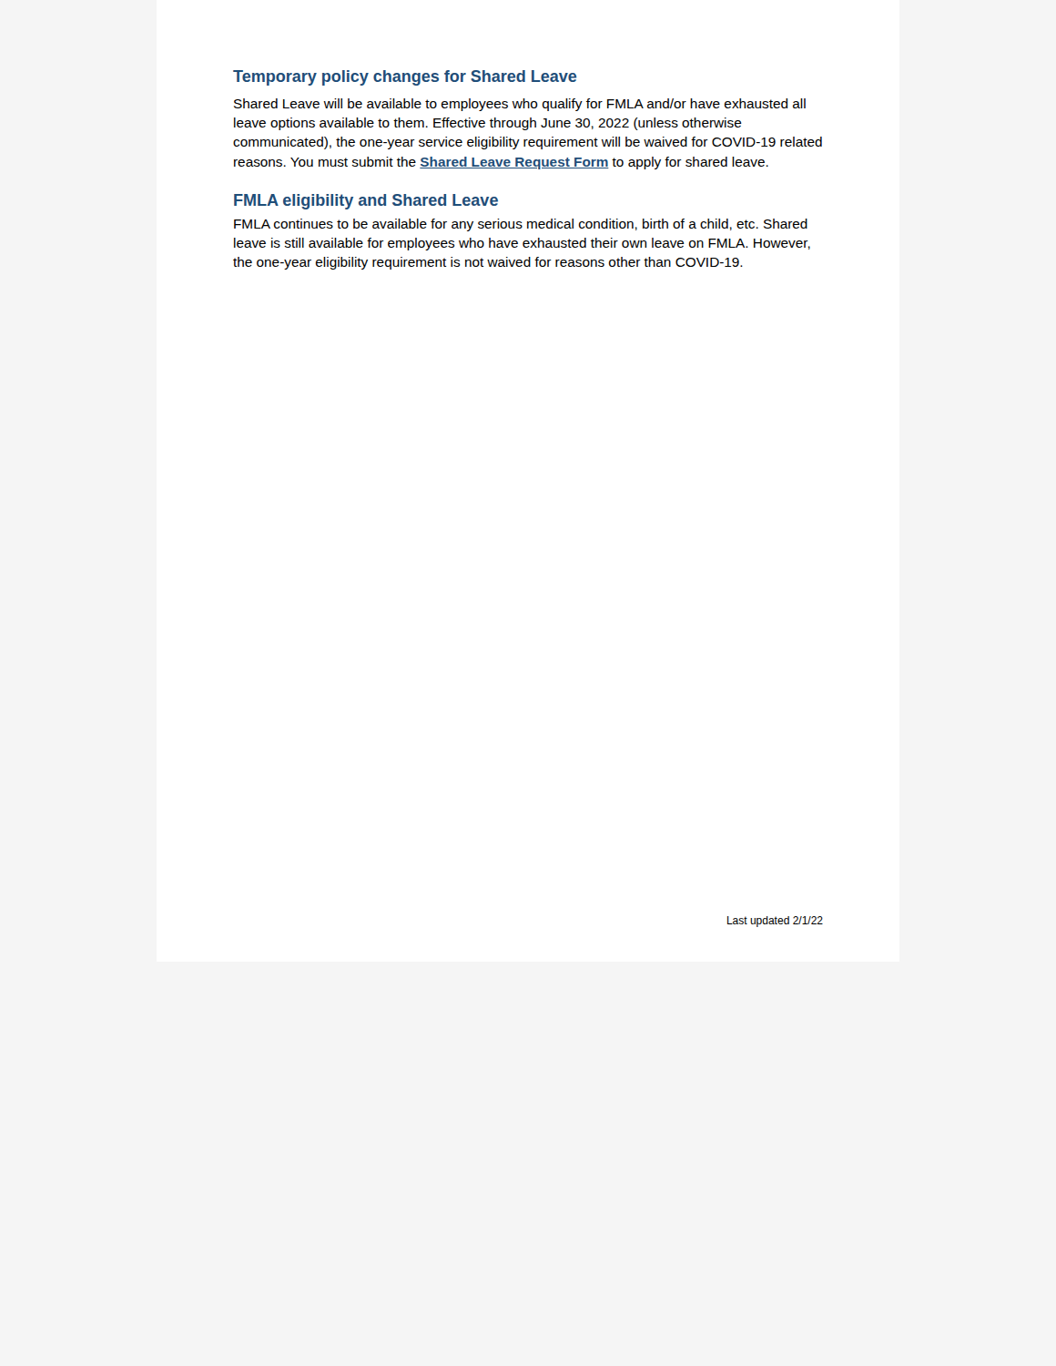Temporary policy changes for Shared Leave
Shared Leave will be available to employees who qualify for FMLA and/or have exhausted all leave options available to them. Effective through June 30, 2022 (unless otherwise communicated), the one-year service eligibility requirement will be waived for COVID-19 related reasons. You must submit the Shared Leave Request Form to apply for shared leave.
FMLA eligibility and Shared Leave
FMLA continues to be available for any serious medical condition, birth of a child, etc. Shared leave is still available for employees who have exhausted their own leave on FMLA. However, the one-year eligibility requirement is not waived for reasons other than COVID-19.
Last updated 2/1/22